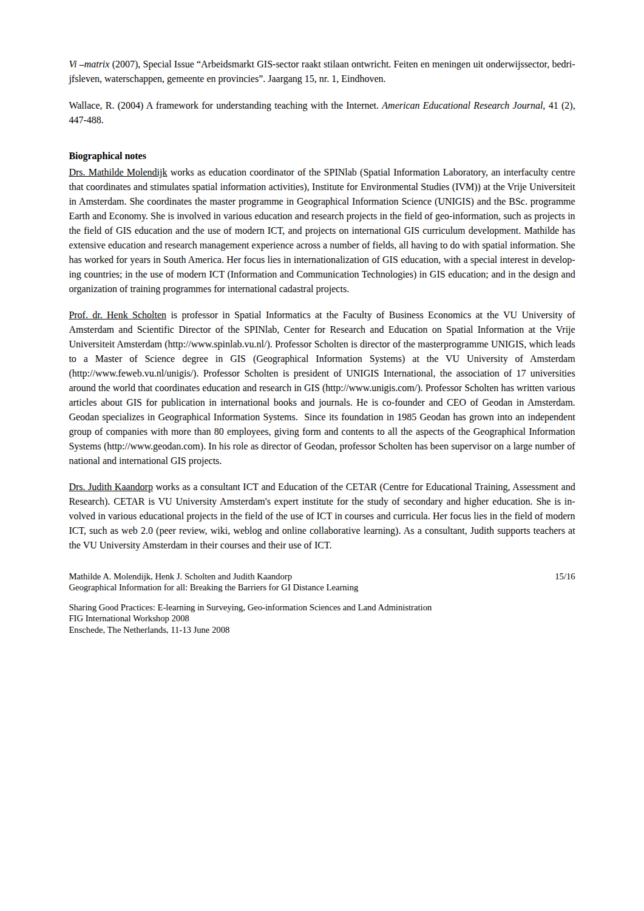Vi –matrix (2007), Special Issue “Arbeidsmarkt GIS-sector raakt stilaan ontwricht. Feiten en meningen uit onderwijssector, bedrijfsleven, waterschappen, gemeente en provincies”. Jaargang 15, nr. 1, Eindhoven.
Wallace, R. (2004) A framework for understanding teaching with the Internet. American Educational Research Journal, 41 (2), 447-488.
Biographical notes
Drs. Mathilde Molendijk works as education coordinator of the SPINlab (Spatial Information Laboratory, an interfaculty centre that coordinates and stimulates spatial information activities), Institute for Environmental Studies (IVM)) at the Vrije Universiteit in Amsterdam. She coordinates the master programme in Geographical Information Science (UNIGIS) and the BSc. programme Earth and Economy. She is involved in various education and research projects in the field of geo-information, such as projects in the field of GIS education and the use of modern ICT, and projects on international GIS curriculum development. Mathilde has extensive education and research management experience across a number of fields, all having to do with spatial information. She has worked for years in South America. Her focus lies in internationalization of GIS education, with a special interest in developing countries; in the use of modern ICT (Information and Communication Technologies) in GIS education; and in the design and organization of training programmes for international cadastral projects.
Prof. dr. Henk Scholten is professor in Spatial Informatics at the Faculty of Business Economics at the VU University of Amsterdam and Scientific Director of the SPINlab, Center for Research and Education on Spatial Information at the Vrije Universiteit Amsterdam (http://www.spinlab.vu.nl/). Professor Scholten is director of the masterprogramme UNIGIS, which leads to a Master of Science degree in GIS (Geographical Information Systems) at the VU University of Amsterdam (http://www.feweb.vu.nl/unigis/). Professor Scholten is president of UNIGIS International, the association of 17 universities around the world that coordinates education and research in GIS (http://www.unigis.com/). Professor Scholten has written various articles about GIS for publication in international books and journals. He is co-founder and CEO of Geodan in Amsterdam. Geodan specializes in Geographical Information Systems. Since its foundation in 1985 Geodan has grown into an independent group of companies with more than 80 employees, giving form and contents to all the aspects of the Geographical Information Systems (http://www.geodan.com). In his role as director of Geodan, professor Scholten has been supervisor on a large number of national and international GIS projects.
Drs. Judith Kaandorp works as a consultant ICT and Education of the CETAR (Centre for Educational Training, Assessment and Research). CETAR is VU University Amsterdam's expert institute for the study of secondary and higher education. She is involved in various educational projects in the field of the use of ICT in courses and curricula. Her focus lies in the field of modern ICT, such as web 2.0 (peer review, wiki, weblog and online collaborative learning). As a consultant, Judith supports teachers at the VU University Amsterdam in their courses and their use of ICT.
15/16 Mathilde A. Molendijk, Henk J. Scholten and Judith Kaandorp Geographical Information for all: Breaking the Barriers for GI Distance Learning
Sharing Good Practices: E-learning in Surveying, Geo-information Sciences and Land Administration FIG International Workshop 2008 Enschede, The Netherlands, 11-13 June 2008